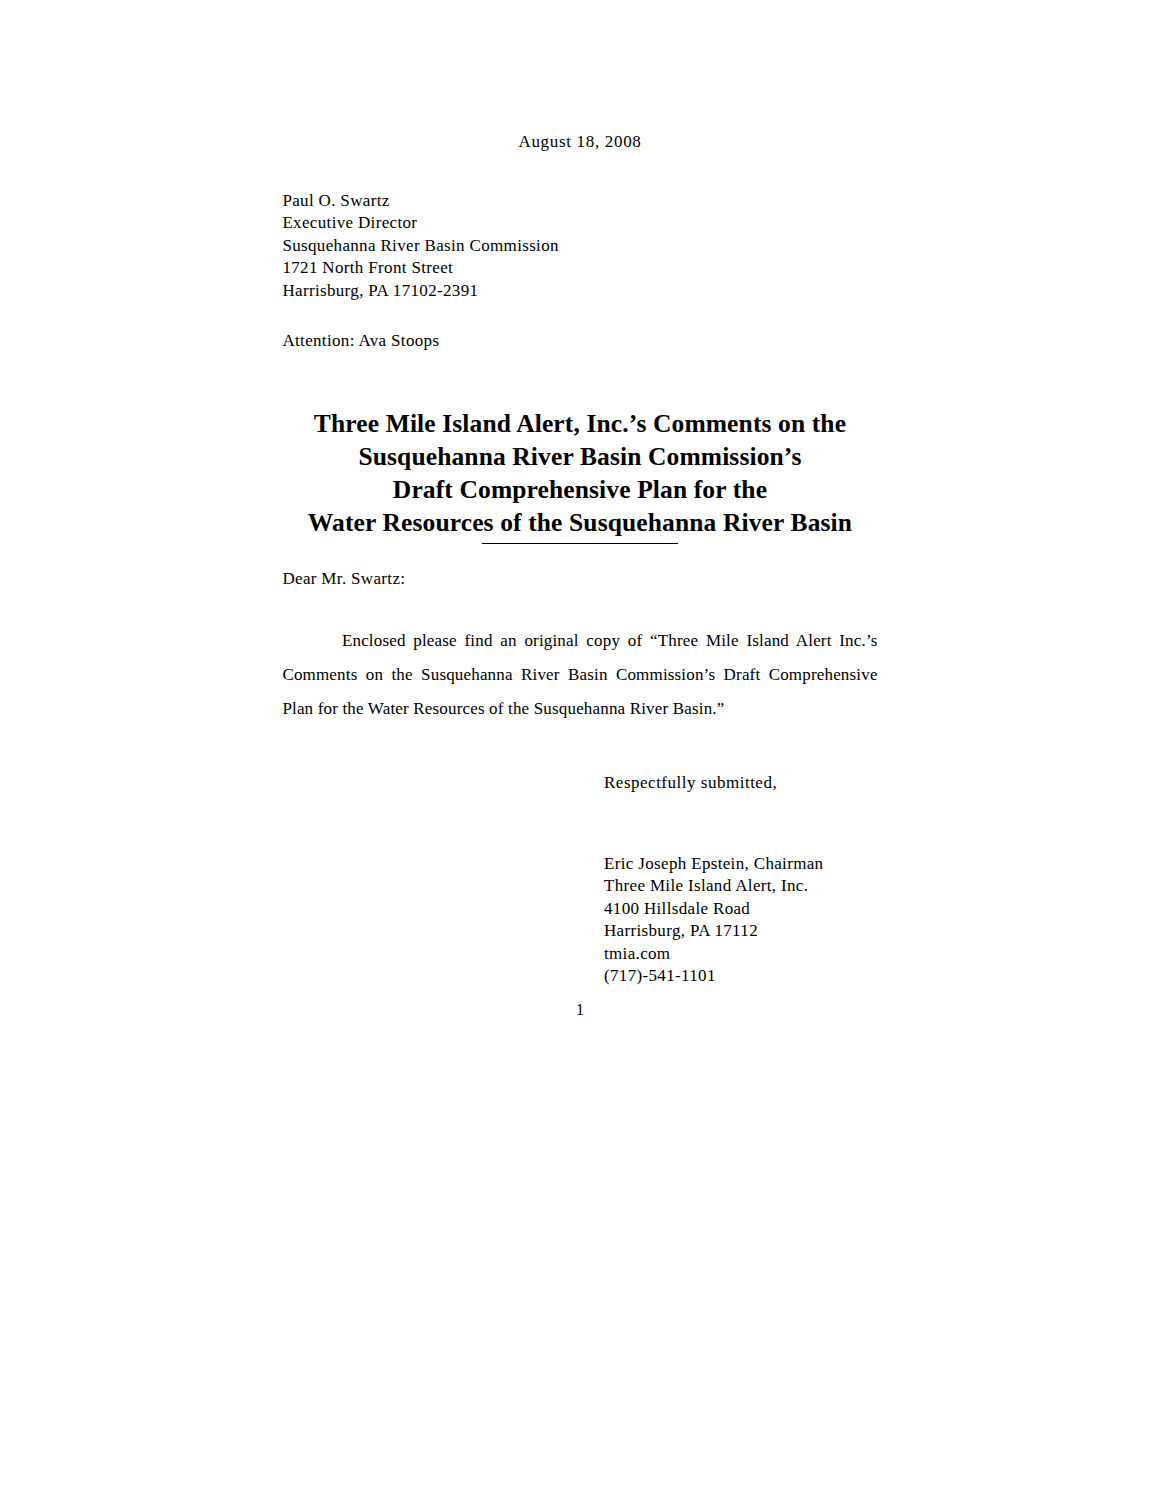August 18, 2008
Paul O. Swartz
Executive Director
Susquehanna River Basin Commission
1721 North Front Street
Harrisburg, PA 17102-2391
Attention: Ava Stoops
Three Mile Island Alert, Inc.’s Comments on the Susquehanna River Basin Commission’s Draft Comprehensive Plan for the Water Resources of the Susquehanna River Basin
Dear Mr. Swartz:
Enclosed please find an original copy of “Three Mile Island Alert Inc.’s Comments on the Susquehanna River Basin Commission’s Draft Comprehensive Plan for the Water Resources of the Susquehanna River Basin.”
Respectfully submitted,
Eric Joseph Epstein, Chairman
Three Mile Island Alert, Inc.
4100 Hillsdale Road
Harrisburg, PA 17112
tmia.com
(717)-541-1101
1